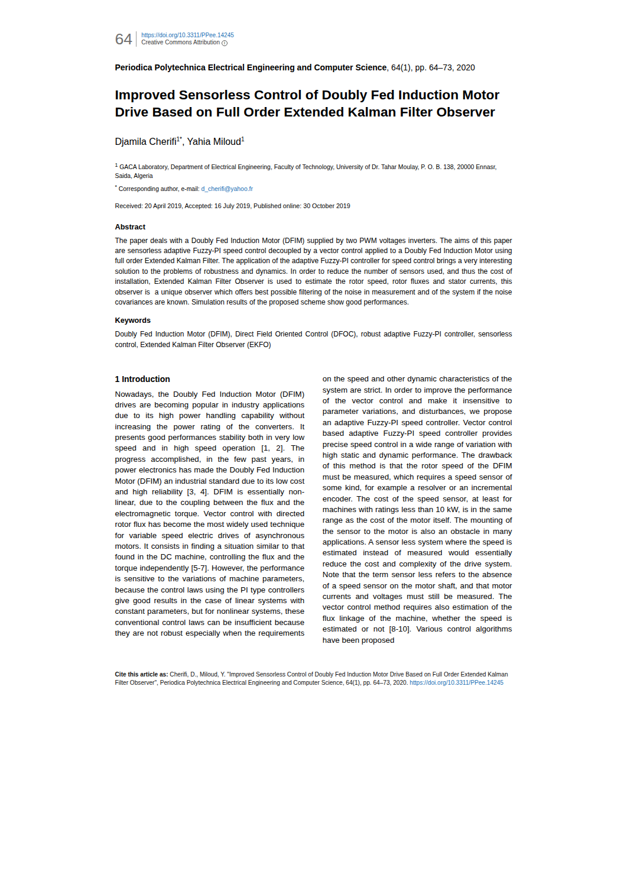64
https://doi.org/10.3311/PPee.14245
Creative Commons Attribution i
Periodica Polytechnica Electrical Engineering and Computer Science, 64(1), pp. 64–73, 2020
Improved Sensorless Control of Doubly Fed Induction Motor Drive Based on Full Order Extended Kalman Filter Observer
Djamila Cherifi1*, Yahia Miloud1
1 GACA Laboratory, Department of Electrical Engineering, Faculty of Technology, University of Dr. Tahar Moulay, P. O. B. 138, 20000 Ennasr, Saida, Algeria
* Corresponding author, e-mail: d_cherifi@yahoo.fr
Received: 20 April 2019, Accepted: 16 July 2019, Published online: 30 October 2019
Abstract
The paper deals with a Doubly Fed Induction Motor (DFIM) supplied by two PWM voltages inverters. The aims of this paper are sensorless adaptive Fuzzy-PI speed control decoupled by a vector control applied to a Doubly Fed Induction Motor using full order Extended Kalman Filter. The application of the adaptive Fuzzy-PI controller for speed control brings a very interesting solution to the problems of robustness and dynamics. In order to reduce the number of sensors used, and thus the cost of installation, Extended Kalman Filter Observer is used to estimate the rotor speed, rotor fluxes and stator currents, this observer is a unique observer which offers best possible filtering of the noise in measurement and of the system if the noise covariances are known. Simulation results of the proposed scheme show good performances.
Keywords
Doubly Fed Induction Motor (DFIM), Direct Field Oriented Control (DFOC), robust adaptive Fuzzy-PI controller, sensorless control, Extended Kalman Filter Observer (EKFO)
1 Introduction
Nowadays, the Doubly Fed Induction Motor (DFIM) drives are becoming popular in industry applications due to its high power handling capability without increasing the power rating of the converters. It presents good performances stability both in very low speed and in high speed operation [1, 2]. The progress accomplished, in the few past years, in power electronics has made the Doubly Fed Induction Motor (DFIM) an industrial standard due to its low cost and high reliability [3, 4]. DFIM is essentially non-linear, due to the coupling between the flux and the electromagnetic torque. Vector control with directed rotor flux has become the most widely used technique for variable speed electric drives of asynchronous motors. It consists in finding a situation similar to that found in the DC machine, controlling the flux and the torque independently [5-7]. However, the performance is sensitive to the variations of machine parameters, because the control laws using the PI type controllers give good results in the case of linear systems with constant parameters, but for nonlinear systems, these conventional control laws can be insufficient because they are not robust especially when the requirements on the speed and other dynamic characteristics of the system are strict. In order to improve the performance of the vector control and make it insensitive to parameter variations, and disturbances, we propose an adaptive Fuzzy-PI speed controller. Vector control based adaptive Fuzzy-PI speed controller provides precise speed control in a wide range of variation with high static and dynamic performance. The drawback of this method is that the rotor speed of the DFIM must be measured, which requires a speed sensor of some kind, for example a resolver or an incremental encoder. The cost of the speed sensor, at least for machines with ratings less than 10 kW, is in the same range as the cost of the motor itself. The mounting of the sensor to the motor is also an obstacle in many applications. A sensor less system where the speed is estimated instead of measured would essentially reduce the cost and complexity of the drive system. Note that the term sensor less refers to the absence of a speed sensor on the motor shaft, and that motor currents and voltages must still be measured. The vector control method requires also estimation of the flux linkage of the machine, whether the speed is estimated or not [8-10]. Various control algorithms have been proposed
Cite this article as: Cherifi, D., Miloud, Y. "Improved Sensorless Control of Doubly Fed Induction Motor Drive Based on Full Order Extended Kalman Filter Observer", Periodica Polytechnica Electrical Engineering and Computer Science, 64(1), pp. 64–73, 2020. https://doi.org/10.3311/PPee.14245